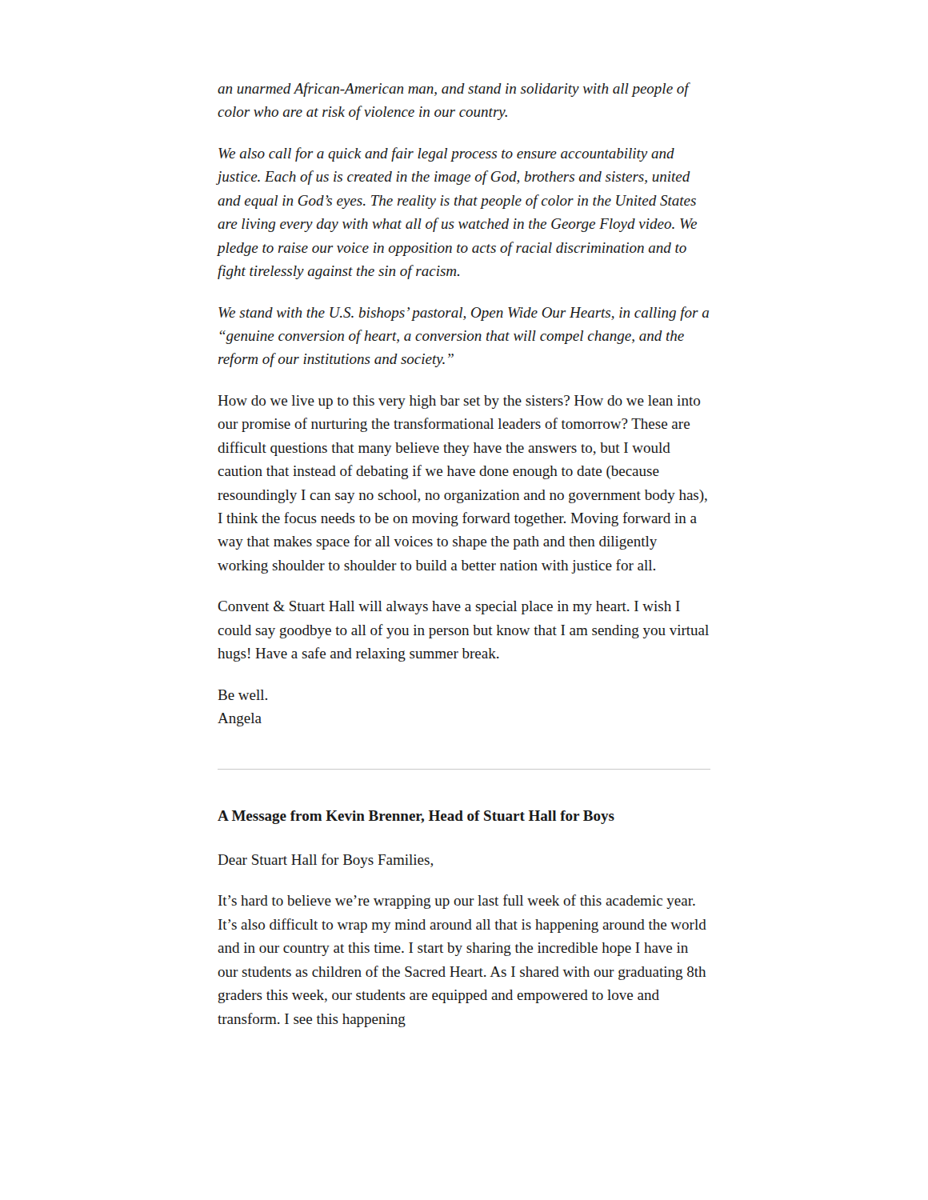an unarmed African-American man, and stand in solidarity with all people of color who are at risk of violence in our country.
We also call for a quick and fair legal process to ensure accountability and justice. Each of us is created in the image of God, brothers and sisters, united and equal in God’s eyes. The reality is that people of color in the United States are living every day with what all of us watched in the George Floyd video. We pledge to raise our voice in opposition to acts of racial discrimination and to fight tirelessly against the sin of racism.
We stand with the U.S. bishops’ pastoral, Open Wide Our Hearts, in calling for a “genuine conversion of heart, a conversion that will compel change, and the reform of our institutions and society.”
How do we live up to this very high bar set by the sisters? How do we lean into our promise of nurturing the transformational leaders of tomorrow? These are difficult questions that many believe they have the answers to, but I would caution that instead of debating if we have done enough to date (because resoundingly I can say no school, no organization and no government body has), I think the focus needs to be on moving forward together. Moving forward in a way that makes space for all voices to shape the path and then diligently working shoulder to shoulder to build a better nation with justice for all.
Convent & Stuart Hall will always have a special place in my heart. I wish I could say goodbye to all of you in person but know that I am sending you virtual hugs! Have a safe and relaxing summer break.
Be well.
Angela
A Message from Kevin Brenner, Head of Stuart Hall for Boys
Dear Stuart Hall for Boys Families,
It’s hard to believe we’re wrapping up our last full week of this academic year. It’s also difficult to wrap my mind around all that is happening around the world and in our country at this time. I start by sharing the incredible hope I have in our students as children of the Sacred Heart. As I shared with our graduating 8th graders this week, our students are equipped and empowered to love and transform. I see this happening